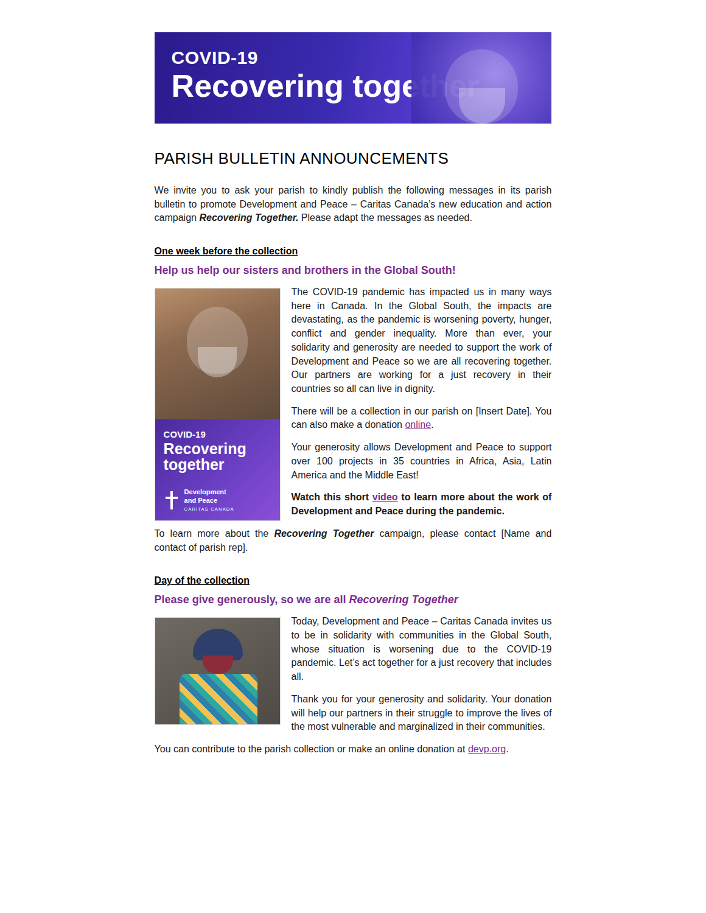COVID-19 Recovering together
PARISH BULLETIN ANNOUNCEMENTS
We invite you to ask your parish to kindly publish the following messages in its parish bulletin to promote Development and Peace – Caritas Canada’s new education and action campaign Recovering Together. Please adapt the messages as needed.
One week before the collection
Help us help our sisters and brothers in the Global South!
COVID-19 Recovering
together
Development
and Peace CARITAS CANADA
The COVID-19 pandemic has impacted us in many ways here in Canada. In the Global South, the impacts are devastating, as the pandemic is worsening poverty, hunger, conflict and gender inequality. More than ever, your solidarity and generosity are needed to support the work of Development and Peace so we are all recovering together. Our partners are working for a just recovery in their countries so all can live in dignity.
There will be a collection in our parish on [Insert Date]. You can also make a donation online.
Your generosity allows Development and Peace to support over 100 projects in 35 countries in Africa, Asia, Latin America and the Middle East!
Watch this short video to learn more about the work of Development and Peace during the pandemic.
To learn more about the Recovering Together campaign, please contact [Name and contact of parish rep].
Day of the collection
Please give generously, so we are all Recovering Together
Today, Development and Peace – Caritas Canada invites us to be in solidarity with communities in the Global South, whose situation is worsening due to the COVID-19 pandemic. Let’s act together for a just recovery that includes all.
Thank you for your generosity and solidarity. Your donation will help our partners in their struggle to improve the lives of the most vulnerable and marginalized in their communities.
You can contribute to the parish collection or make an online donation at devp.org.